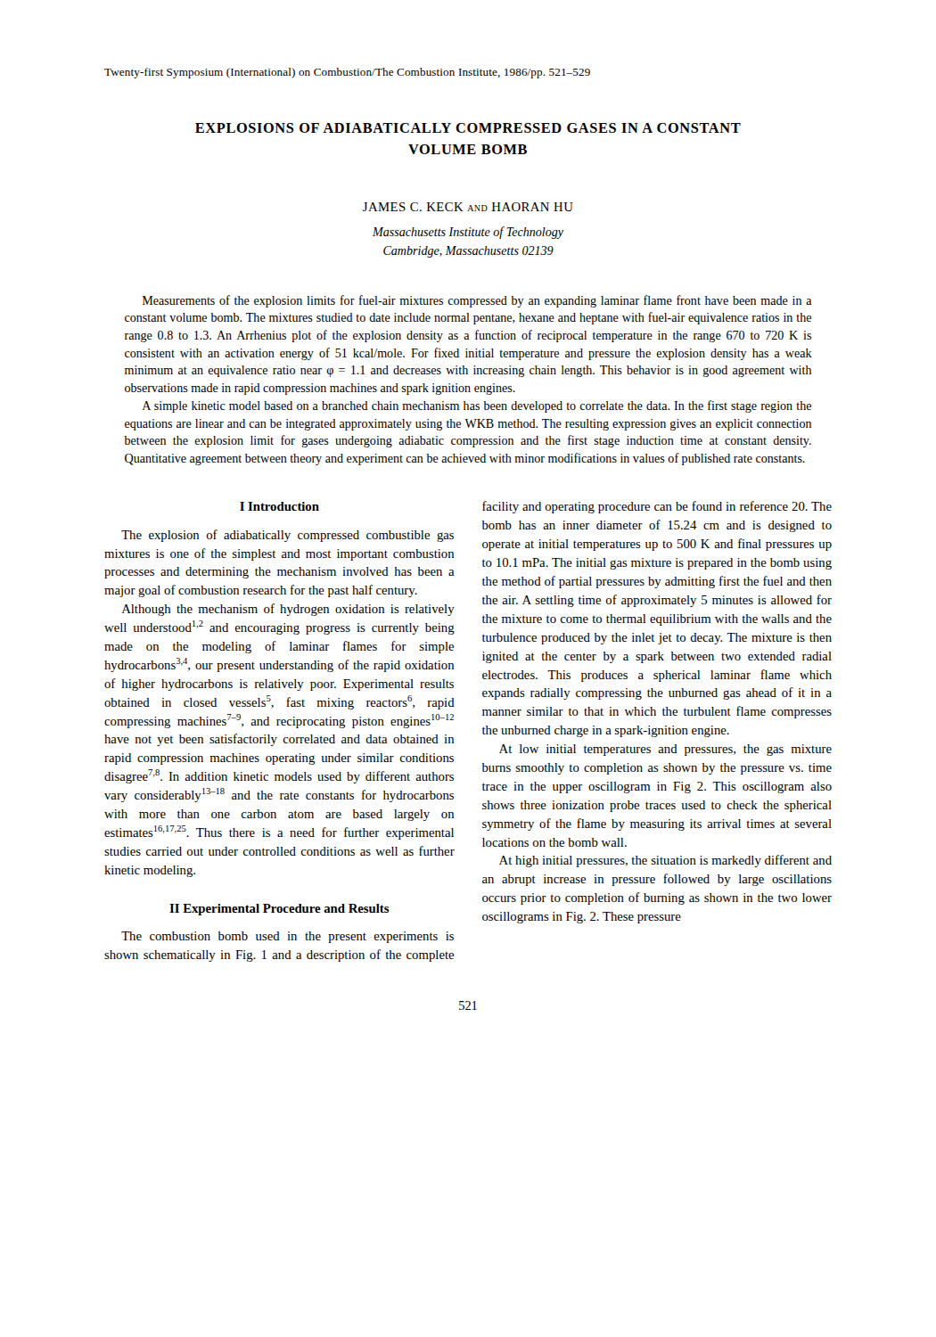Twenty-first Symposium (International) on Combustion/The Combustion Institute, 1986/pp. 521–529
Explosions of Adiabatically Compressed Gases in a Constant
Volume Bomb
JAMES C. KECK and HAORAN HU
Massachusetts Institute of Technology
Cambridge, Massachusetts 02139
Measurements of the explosion limits for fuel-air mixtures compressed by an expanding laminar flame front have been made in a constant volume bomb. The mixtures studied to date include normal pentane, hexane and heptane with fuel-air equivalence ratios in the range 0.8 to 1.3. An Arrhenius plot of the explosion density as a function of reciprocal temperature in the range 670 to 720 K is consistent with an activation energy of 51 kcal/mole. For fixed initial temperature and pressure the explosion density has a weak minimum at an equivalence ratio near φ = 1.1 and decreases with increasing chain length. This behavior is in good agreement with observations made in rapid compression machines and spark ignition engines.
A simple kinetic model based on a branched chain mechanism has been developed to correlate the data. In the first stage region the equations are linear and can be integrated approximately using the WKB method. The resulting expression gives an explicit connection between the explosion limit for gases undergoing adiabatic compression and the first stage induction time at constant density. Quantitative agreement between theory and experiment can be achieved with minor modifications in values of published rate constants.
I Introduction
The explosion of adiabatically compressed combustible gas mixtures is one of the simplest and most important combustion processes and determining the mechanism involved has been a major goal of combustion research for the past half century.
Although the mechanism of hydrogen oxidation is relatively well understood1,2 and encouraging progress is currently being made on the modeling of laminar flames for simple hydrocarbons3,4, our present understanding of the rapid oxidation of higher hydrocarbons is relatively poor. Experimental results obtained in closed vessels5, fast mixing reactors6, rapid compressing machines7–9, and reciprocating piston engines10–12 have not yet been satisfactorily correlated and data obtained in rapid compression machines operating under similar conditions disagree7,8. In addition kinetic models used by different authors vary considerably13–18 and the rate constants for hydrocarbons with more than one carbon atom are based largely on estimates16,17,25. Thus there is a need for further experimental studies carried out under controlled conditions as well as further kinetic modeling.
II Experimental Procedure and Results
The combustion bomb used in the present experiments is shown schematically in Fig. 1 and a description of the complete facility and operating procedure can be found in reference 20. The bomb has an inner diameter of 15.24 cm and is designed to operate at initial temperatures up to 500 K and final pressures up to 10.1 mPa. The initial gas mixture is prepared in the bomb using the method of partial pressures by admitting first the fuel and then the air. A settling time of approximately 5 minutes is allowed for the mixture to come to thermal equilibrium with the walls and the turbulence produced by the inlet jet to decay. The mixture is then ignited at the center by a spark between two extended radial electrodes. This produces a spherical laminar flame which expands radially compressing the unburned gas ahead of it in a manner similar to that in which the turbulent flame compresses the unburned charge in a spark-ignition engine.
At low initial temperatures and pressures, the gas mixture burns smoothly to completion as shown by the pressure vs. time trace in the upper oscillogram in Fig 2. This oscillogram also shows three ionization probe traces used to check the spherical symmetry of the flame by measuring its arrival times at several locations on the bomb wall.
At high initial pressures, the situation is markedly different and an abrupt increase in pressure followed by large oscillations occurs prior to completion of burning as shown in the two lower oscillograms in Fig. 2. These pressure
521